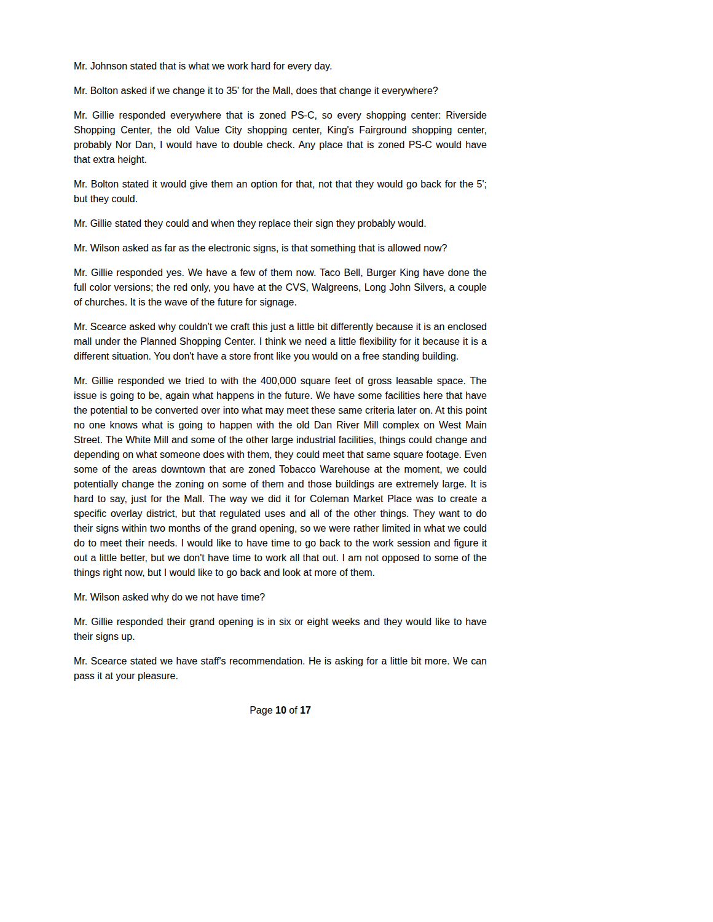Mr. Johnson stated that is what we work hard for every day.
Mr. Bolton asked if we change it to 35' for the Mall, does that change it everywhere?
Mr. Gillie responded everywhere that is zoned PS-C, so every shopping center: Riverside Shopping Center, the old Value City shopping center, King's Fairground shopping center, probably Nor Dan, I would have to double check. Any place that is zoned PS-C would have that extra height.
Mr. Bolton stated it would give them an option for that, not that they would go back for the 5'; but they could.
Mr. Gillie stated they could and when they replace their sign they probably would.
Mr. Wilson asked as far as the electronic signs, is that something that is allowed now?
Mr. Gillie responded yes. We have a few of them now. Taco Bell, Burger King have done the full color versions; the red only, you have at the CVS, Walgreens, Long John Silvers, a couple of churches. It is the wave of the future for signage.
Mr. Scearce asked why couldn't we craft this just a little bit differently because it is an enclosed mall under the Planned Shopping Center. I think we need a little flexibility for it because it is a different situation. You don't have a store front like you would on a free standing building.
Mr. Gillie responded we tried to with the 400,000 square feet of gross leasable space. The issue is going to be, again what happens in the future. We have some facilities here that have the potential to be converted over into what may meet these same criteria later on. At this point no one knows what is going to happen with the old Dan River Mill complex on West Main Street. The White Mill and some of the other large industrial facilities, things could change and depending on what someone does with them, they could meet that same square footage. Even some of the areas downtown that are zoned Tobacco Warehouse at the moment, we could potentially change the zoning on some of them and those buildings are extremely large. It is hard to say, just for the Mall. The way we did it for Coleman Market Place was to create a specific overlay district, but that regulated uses and all of the other things. They want to do their signs within two months of the grand opening, so we were rather limited in what we could do to meet their needs. I would like to have time to go back to the work session and figure it out a little better, but we don't have time to work all that out. I am not opposed to some of the things right now, but I would like to go back and look at more of them.
Mr. Wilson asked why do we not have time?
Mr. Gillie responded their grand opening is in six or eight weeks and they would like to have their signs up.
Mr. Scearce stated we have staff's recommendation. He is asking for a little bit more. We can pass it at your pleasure.
Page 10 of 17